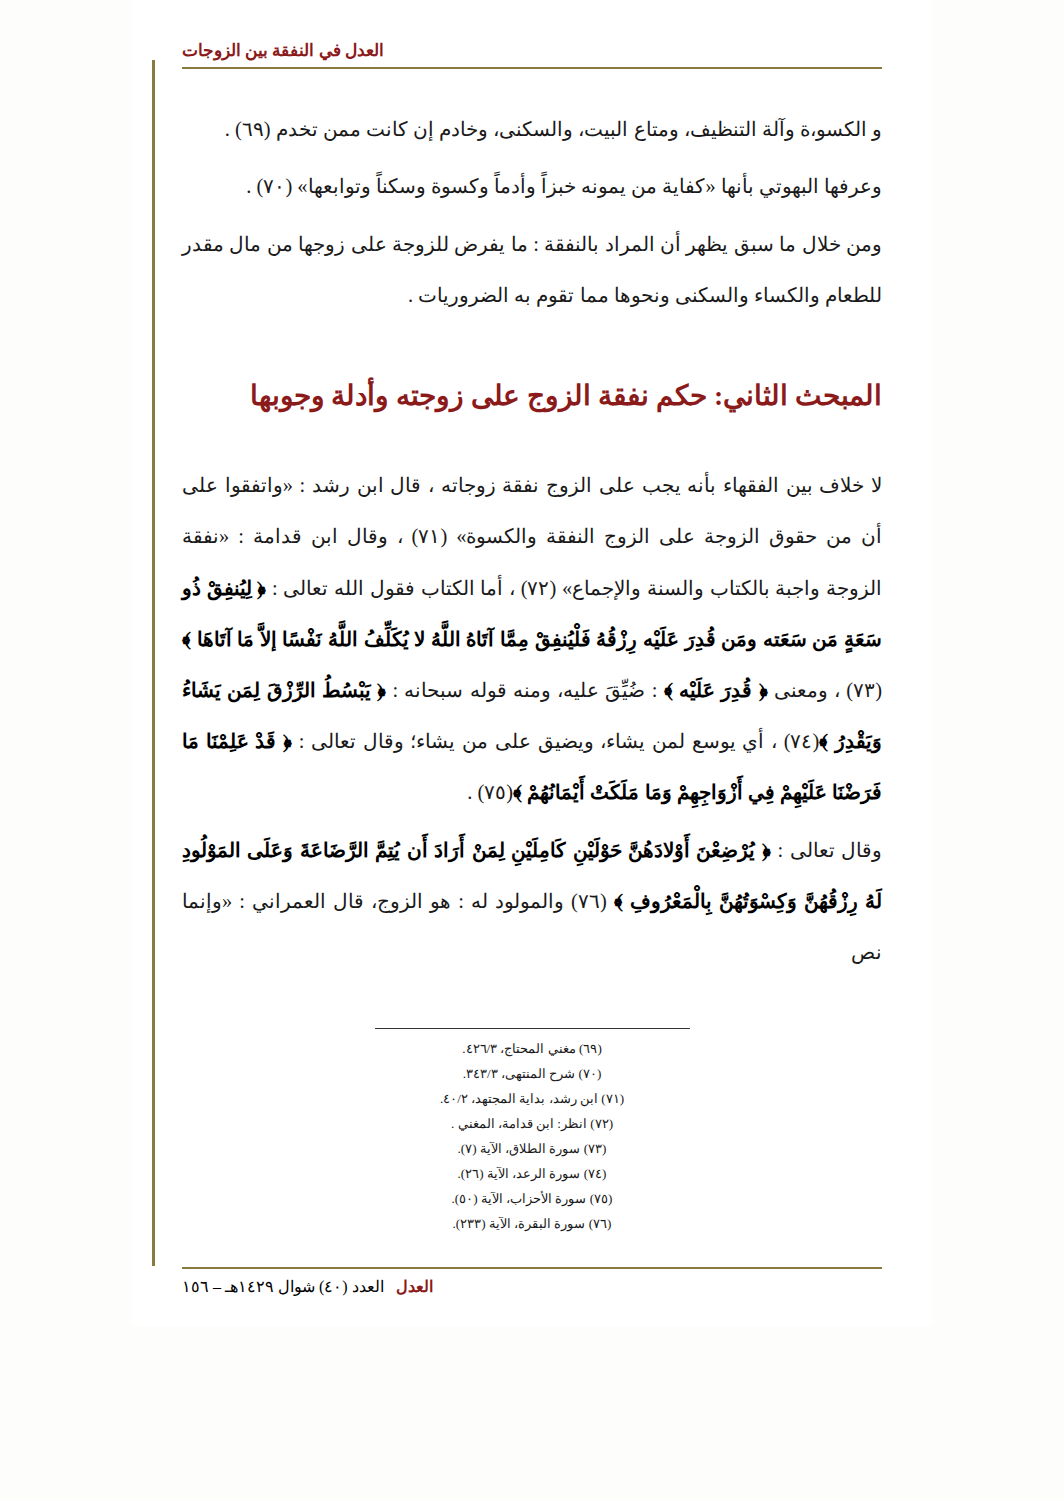العدل في النفقة بين الزوجات
و الكسو،ة وآلة التنظيف، ومتاع البيت، والسكنى، وخادم إن كانت ممن تخدم (٦٩) .
وعرفها البهوتي بأنها «كفاية من يمونه خبزاً وأدماً وكسوة وسكناً وتوابعها» (٧٠) .
ومن خلال ما سبق يظهر أن المراد بالنفقة : ما يفرض للزوجة على زوجها من مال مقدر للطعام والكساء والسكنى ونحوها مما تقوم به الضروريات .
المبحث الثاني: حكم نفقة الزوج على زوجته وأدلة وجوبها
لا خلاف بين الفقهاء بأنه يجب على الزوج نفقة زوجاته ، قال ابن رشد : «واتفقوا على أن من حقوق الزوجة على الزوج النفقة والكسوة» (٧١) ، وقال ابن قدامة : «نفقة الزوجة واجبة بالكتاب والسنة والإجماع» (٧٢) ، أما الكتاب فقول الله تعالى : ﴿ لِيُنفِقْ ذُو سَعَةٍ مَن سَعَته ومَن قُدِرَ عَلَيْه رِزْقُهُ فَلْيُنفِقْ مِمَّا آتَاهُ اللَّهُ لا يُكَلِّفُ اللَّهُ نَفْسًا إلاَّ مَا آتَاهَا ﴾(٧٣) ، ومعنى ﴿ قُدِرَ عَلَيْه ﴾ : ضُيِّقَ عليه، ومنه قوله سبحانه : ﴿ يَبْسُطُ الرِّزْقَ لِمَن يَشَاءُ وَيَقْدِرُ ﴾(٧٤) ، أي يوسع لمن يشاء، ويضيق على من يشاء؛ وقال تعالى : ﴿ قَدْ عَلِمْنَا مَا فَرَضْنَا عَلَيْهِمْ فِي أَزْوَاجِهِمْ وَمَا مَلَكَتْ أَيْمَانُهُمْ ﴾(٧٥) .
وقال تعالى : ﴿ يُرْضِعْنَ أَوْلادَهُنَّ حَوْلَيْنِ كَامِلَيْنِ لِمَنْ أَرَادَ أَن يُتِمَّ الرَّضَاعَةَ وَعَلَى المَوْلُودِ لَهُ رِزْقُهُنَّ وَكِسْوَتُهُنَّ بِالْمَعْرُوفِ ﴾ (٧٦) والمولود له : هو الزوج، قال العمراني : «وإنما نص
(٦٩) مغني المحتاج، ٤٢٦/٣. (٧٠) شرح المنتهى، ٣٤٣/٣. (٧١) ابن رشد، بداية المجتهد، ٤٠/٢. (٧٢) انظر: ابن قدامة، المغني . (٧٣) سورة الطلاق، الآية (٧). (٧٤) سورة الرعد، الآية (٢٦). (٧٥) سورة الأحزاب، الآية (٥٠). (٧٦) سورة البقرة، الآية (٢٣٣).
العدل العدد (٤٠) شوال ١٤٢٩هـ – ١٥٦